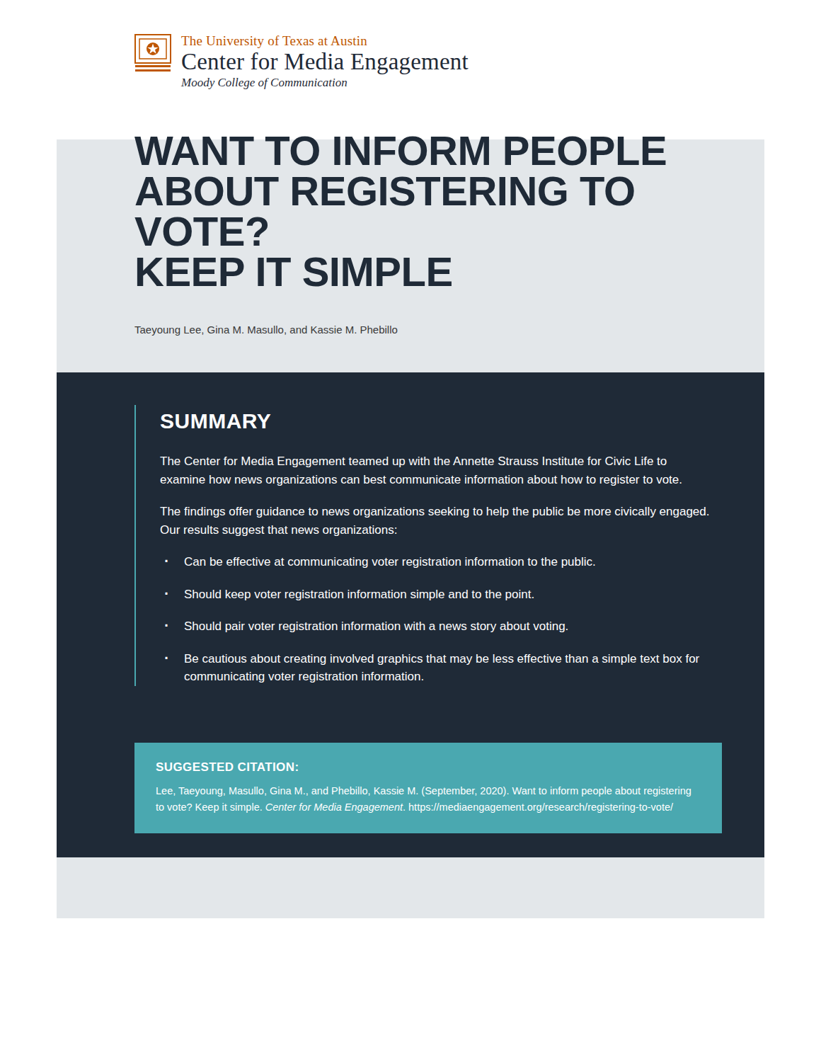The University of Texas at Austin
Center for Media Engagement
Moody College of Communication
Want to Inform People
About Registering to Vote?
Keep It Simple
Taeyoung Lee, Gina M. Masullo, and Kassie M. Phebillo
Summary
The Center for Media Engagement teamed up with the Annette Strauss Institute for Civic Life to examine how news organizations can best communicate information about how to register to vote.
The findings offer guidance to news organizations seeking to help the public be more civically engaged. Our results suggest that news organizations:
Can be effective at communicating voter registration information to the public.
Should keep voter registration information simple and to the point.
Should pair voter registration information with a news story about voting.
Be cautious about creating involved graphics that may be less effective than a simple text box for communicating voter registration information.
Suggested Citation:
Lee, Taeyoung, Masullo, Gina M., and Phebillo, Kassie M. (September, 2020). Want to inform people about registering to vote? Keep it simple. Center for Media Engagement. https://mediaengagement.org/research/registering-to-vote/